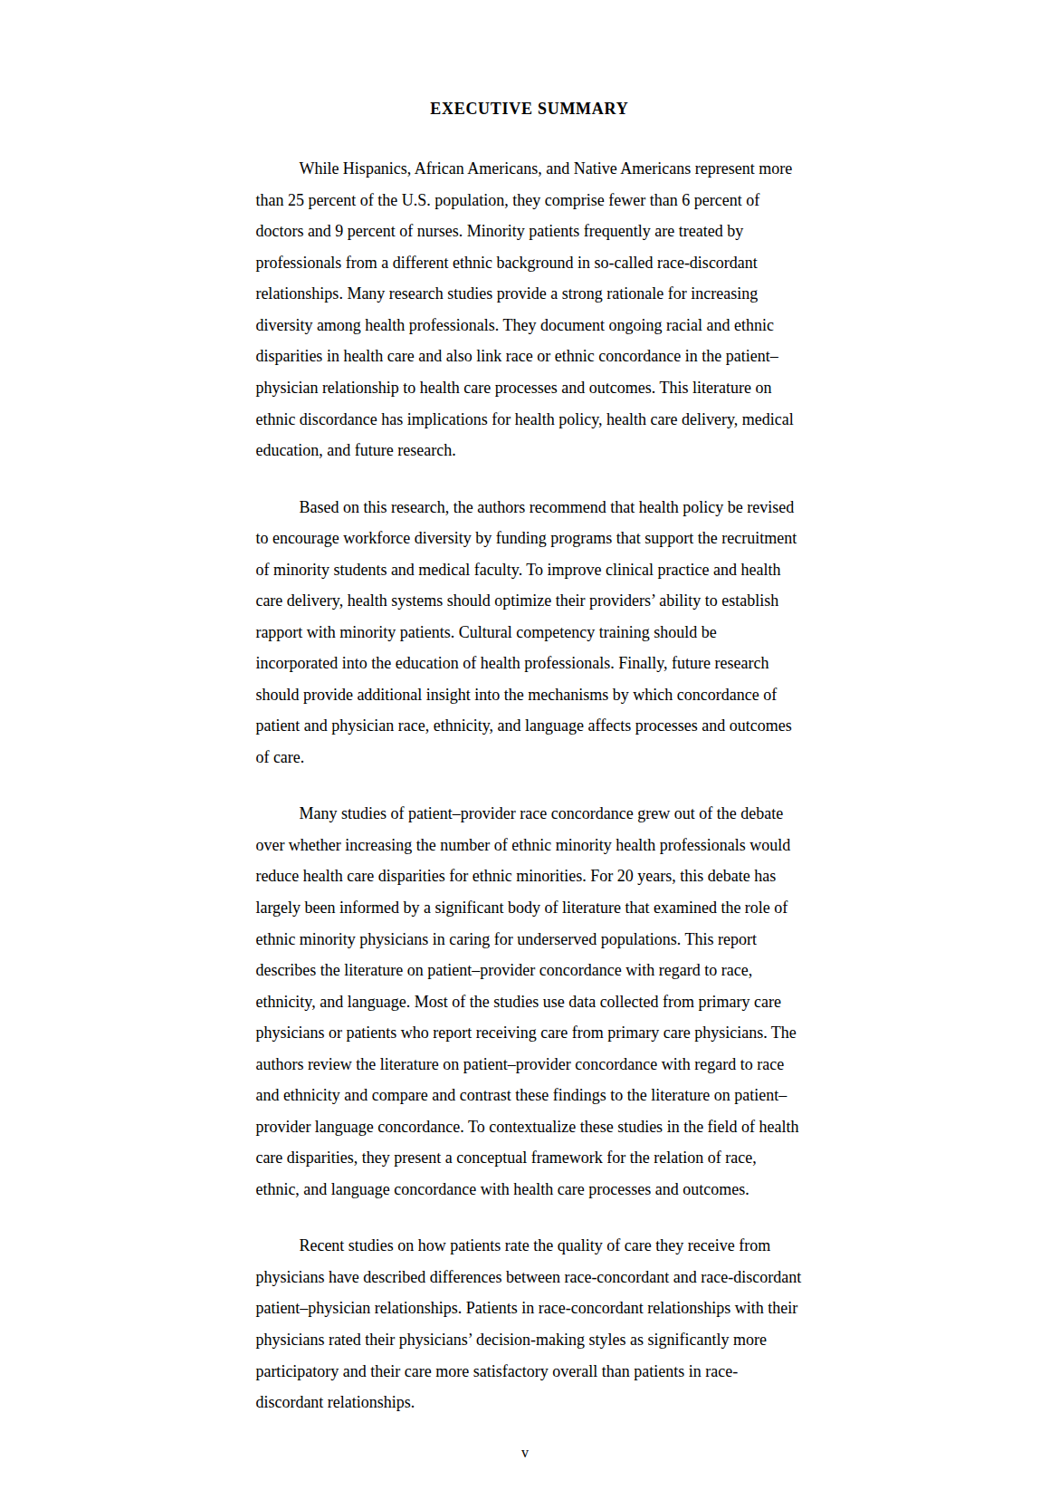EXECUTIVE SUMMARY
While Hispanics, African Americans, and Native Americans represent more than 25 percent of the U.S. population, they comprise fewer than 6 percent of doctors and 9 percent of nurses. Minority patients frequently are treated by professionals from a different ethnic background in so-called race-discordant relationships. Many research studies provide a strong rationale for increasing diversity among health professionals. They document ongoing racial and ethnic disparities in health care and also link race or ethnic concordance in the patient–physician relationship to health care processes and outcomes. This literature on ethnic discordance has implications for health policy, health care delivery, medical education, and future research.
Based on this research, the authors recommend that health policy be revised to encourage workforce diversity by funding programs that support the recruitment of minority students and medical faculty. To improve clinical practice and health care delivery, health systems should optimize their providers’ ability to establish rapport with minority patients. Cultural competency training should be incorporated into the education of health professionals. Finally, future research should provide additional insight into the mechanisms by which concordance of patient and physician race, ethnicity, and language affects processes and outcomes of care.
Many studies of patient–provider race concordance grew out of the debate over whether increasing the number of ethnic minority health professionals would reduce health care disparities for ethnic minorities. For 20 years, this debate has largely been informed by a significant body of literature that examined the role of ethnic minority physicians in caring for underserved populations. This report describes the literature on patient–provider concordance with regard to race, ethnicity, and language. Most of the studies use data collected from primary care physicians or patients who report receiving care from primary care physicians. The authors review the literature on patient–provider concordance with regard to race and ethnicity and compare and contrast these findings to the literature on patient–provider language concordance. To contextualize these studies in the field of health care disparities, they present a conceptual framework for the relation of race, ethnic, and language concordance with health care processes and outcomes.
Recent studies on how patients rate the quality of care they receive from physicians have described differences between race-concordant and race-discordant patient–physician relationships. Patients in race-concordant relationships with their physicians rated their physicians’ decision-making styles as significantly more participatory and their care more satisfactory overall than patients in race-discordant relationships.
v